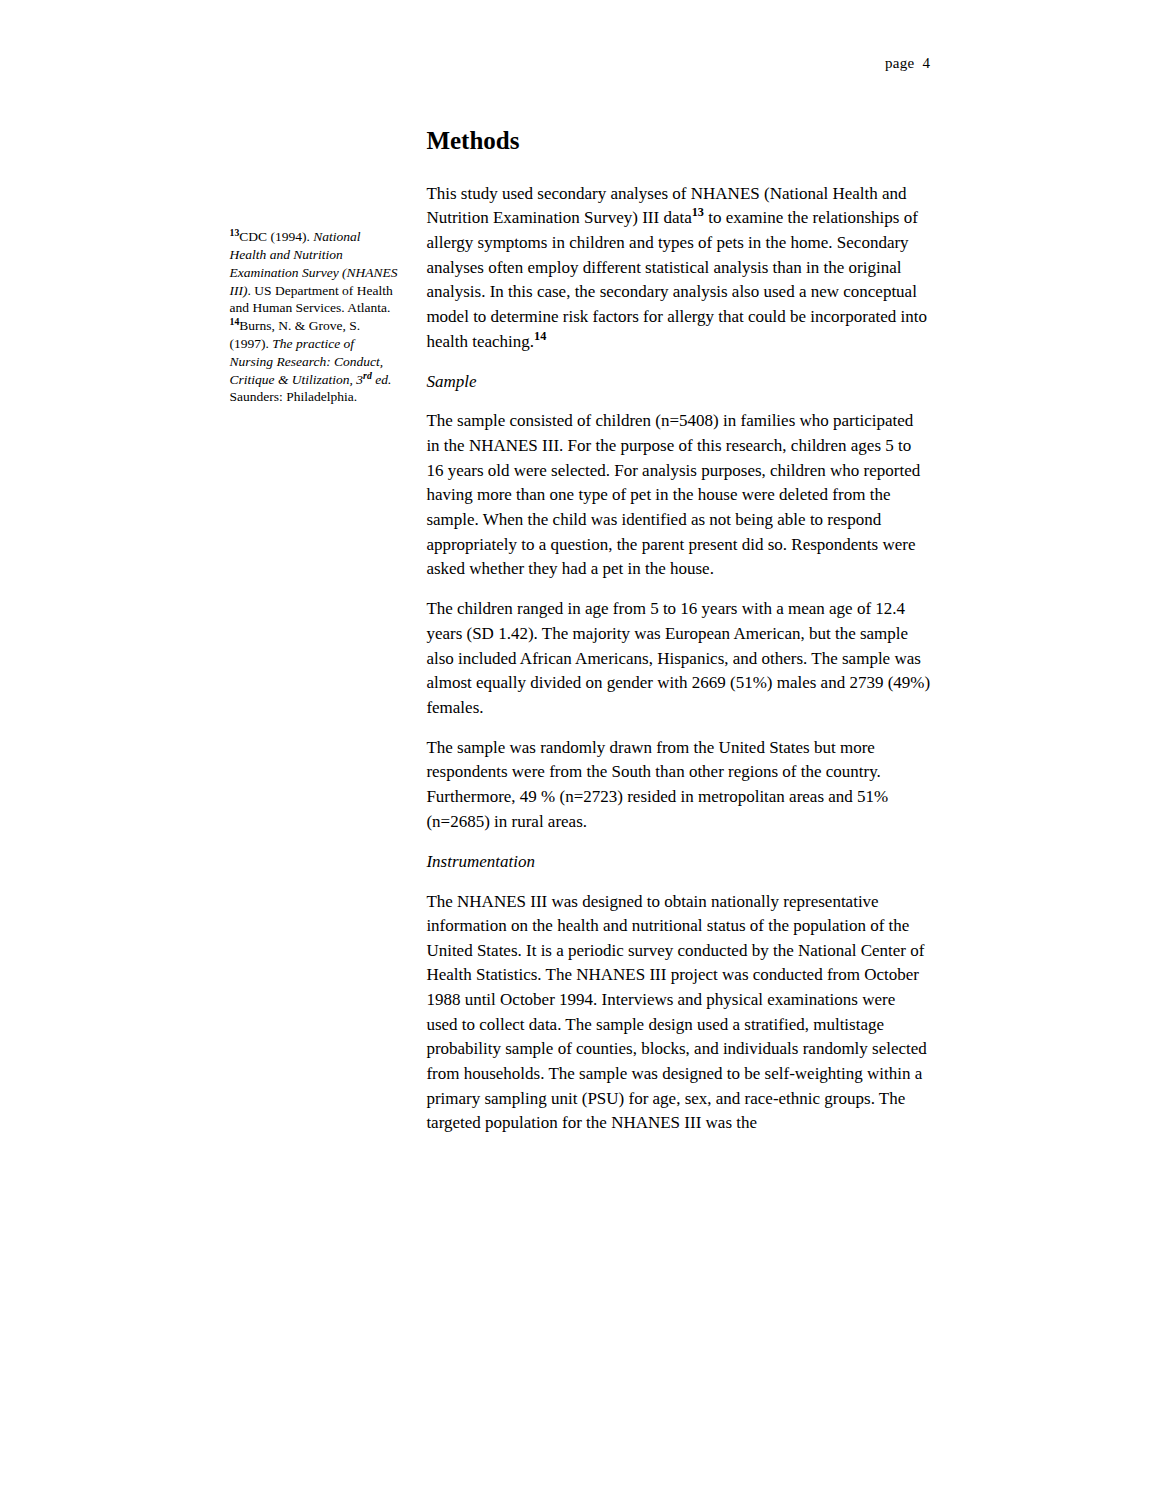page 4
13CDC (1994). National Health and Nutrition Examination Survey (NHANES III). US Department of Health and Human Services. Atlanta.
14Burns, N. & Grove, S. (1997). The practice of Nursing Research: Conduct, Critique & Utilization, 3rd ed. Saunders: Philadelphia.
Methods
This study used secondary analyses of NHANES (National Health and Nutrition Examination Survey) III data13 to examine the relationships of allergy symptoms in children and types of pets in the home. Secondary analyses often employ different statistical analysis than in the original analysis. In this case, the secondary analysis also used a new conceptual model to determine risk factors for allergy that could be incorporated into health teaching.14
Sample
The sample consisted of children (n=5408) in families who participated in the NHANES III. For the purpose of this research, children ages 5 to 16 years old were selected. For analysis purposes, children who reported having more than one type of pet in the house were deleted from the sample. When the child was identified as not being able to respond appropriately to a question, the parent present did so. Respondents were asked whether they had a pet in the house.
The children ranged in age from 5 to 16 years with a mean age of 12.4 years (SD 1.42). The majority was European American, but the sample also included African Americans, Hispanics, and others. The sample was almost equally divided on gender with 2669 (51%) males and 2739 (49%) females.
The sample was randomly drawn from the United States but more respondents were from the South than other regions of the country. Furthermore, 49 % (n=2723) resided in metropolitan areas and 51% (n=2685) in rural areas.
Instrumentation
The NHANES III was designed to obtain nationally representative information on the health and nutritional status of the population of the United States. It is a periodic survey conducted by the National Center of Health Statistics. The NHANES III project was conducted from October 1988 until October 1994. Interviews and physical examinations were used to collect data. The sample design used a stratified, multistage probability sample of counties, blocks, and individuals randomly selected from households. The sample was designed to be self-weighting within a primary sampling unit (PSU) for age, sex, and race-ethnic groups. The targeted population for the NHANES III was the